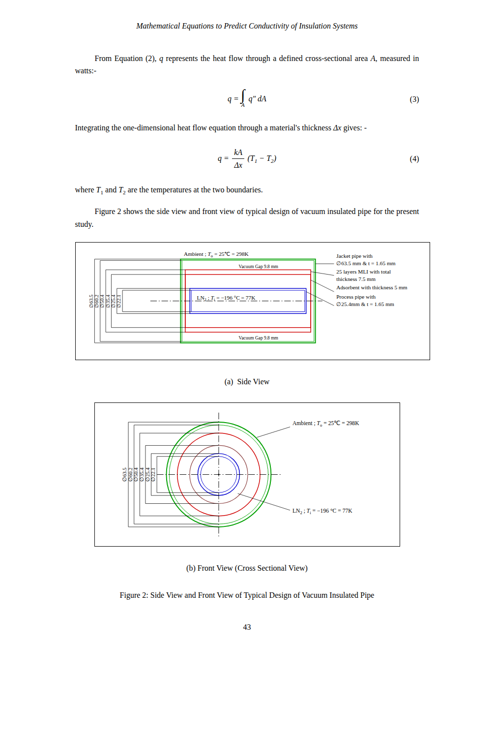Mathematical Equations to Predict Conductivity of Insulation Systems
From Equation (2), q represents the heat flow through a defined cross-sectional area A, measured in watts:-
q = ∫A q″ dA
(3)
Integrating the one-dimensional heat flow equation through a material's thickness Δx gives: -
q = kA Δx (T1 − T2)
(4)
where T1 and T2 are the temperatures at the two boundaries.
Figure 2 shows the side view and front view of typical design of vacuum insulated pipe for the present study.
∅63.5 ∅60.2 ∅50.4 ∅35.4 ∅25.4 ∅22.1 Ambient ; To = 25℃ = 298K Vacuum Gap 9.8 mm Vacuum Gap 9.8 mm LN2 ; Ti = −196 °C = 77K Jacket pipe with ∅63.5 mm & t = 1.65 mm 25 layers MLI with total thickness 7.5 mm Adsorbent with thickness 5 mm Process pipe with ∅25.4mm & t = 1.65 mm
(a) Side View
∅63.5 ∅60.2 ∅50.4 ∅35.4 ∅25.4 ∅22.1 Ambient ; To = 25℃ = 298K LN2 ; Ti = −196 °C = 77K
(b) Front View (Cross Sectional View)
Figure 2: Side View and Front View of Typical Design of Vacuum Insulated Pipe
43